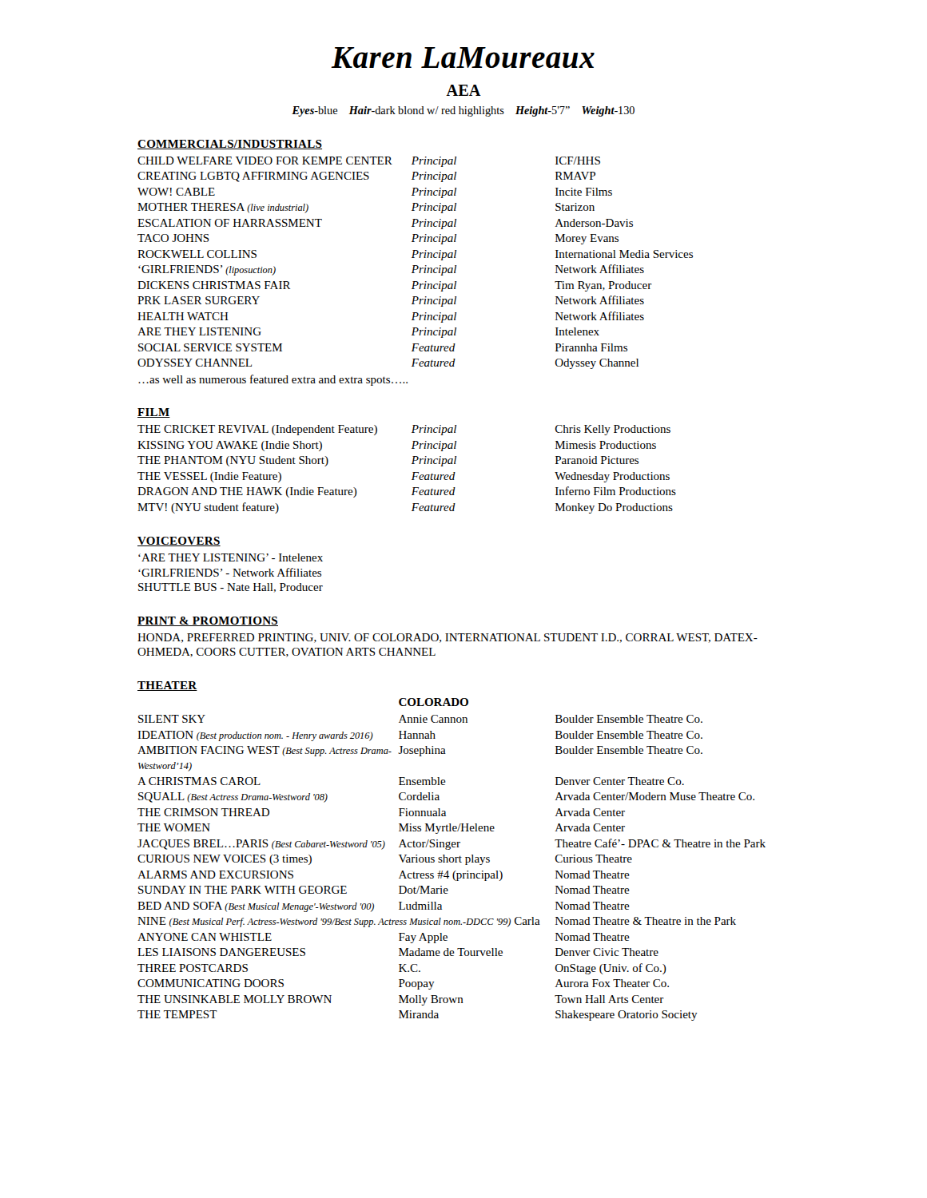Karen LaMoureaux
AEA
Eyes-blue Hair-dark blond w/ red highlights Height-5'7” Weight-130
Commercials/Industrials
| CHILD WELFARE VIDEO FOR KEMPE CENTER | Principal | ICF/HHS |
| CREATING LGBTQ AFFIRMING AGENCIES | Principal | RMAVP |
| WOW! CABLE | Principal | Incite Films |
| MOTHER THERESA (live industrial) | Principal | Starizon |
| ESCALATION OF HARRASSMENT | Principal | Anderson-Davis |
| TACO JOHNS | Principal | Morey Evans |
| ROCKWELL COLLINS | Principal | International Media Services |
| ‘GIRLFRIENDS’ (liposuction) | Principal | Network Affiliates |
| DICKENS CHRISTMAS FAIR | Principal | Tim Ryan, Producer |
| PRK LASER SURGERY | Principal | Network Affiliates |
| HEALTH WATCH | Principal | Network Affiliates |
| ARE THEY LISTENING | Principal | Intelenex |
| SOCIAL SERVICE SYSTEM | Featured | Pirannha Films |
| ODYSSEY CHANNEL | Featured | Odyssey Channel |
…as well as numerous featured extra and extra spots…..
Film
| THE CRICKET REVIVAL (Independent Feature) | Principal | Chris Kelly Productions |
| KISSING YOU AWAKE (Indie Short) | Principal | Mimesis Productions |
| THE PHANTOM (NYU Student Short) | Principal | Paranoid Pictures |
| THE VESSEL (Indie Feature) | Featured | Wednesday Productions |
| DRAGON AND THE HAWK (Indie Feature) | Featured | Inferno Film Productions |
| MTV! (NYU student feature) | Featured | Monkey Do Productions |
Voiceovers
‘ARE THEY LISTENING’ - Intelenex
‘GIRLFRIENDS’ - Network Affiliates
SHUTTLE BUS - Nate Hall, Producer
Print & Promotions
HONDA, PREFERRED PRINTING, UNIV. OF COLORADO, INTERNATIONAL STUDENT I.D., CORRAL WEST, DATEX-OHMEDA, COORS CUTTER, OVATION ARTS CHANNEL
Theater
| | COLORADO |
| SILENT SKY | Annie Cannon | Boulder Ensemble Theatre Co. |
| IDEATION (Best production nom. - Henry awards 2016) | Hannah | Boulder Ensemble Theatre Co. |
| AMBITION FACING WEST (Best Supp. Actress Drama-Westword’14) | Josephina | Boulder Ensemble Theatre Co. |
| A CHRISTMAS CAROL | Ensemble | Denver Center Theatre Co. |
| SQUALL (Best Actress Drama-Westword '08) | Cordelia | Arvada Center/Modern Muse Theatre Co. |
| THE CRIMSON THREAD | Fionnuala | Arvada Center |
| THE WOMEN | Miss Myrtle/Helene | Arvada Center |
| JACQUES BREL…PARIS (Best Cabaret-Westword '05) | Actor/Singer | Theatre Café’- DPAC & Theatre in the Park |
| CURIOUS NEW VOICES (3 times) | Various short plays | Curious Theatre |
| ALARMS AND EXCURSIONS | Actress #4 (principal) | Nomad Theatre |
| SUNDAY IN THE PARK WITH GEORGE | Dot/Marie | Nomad Theatre |
| BED AND SOFA (Best Musical Menage'-Westword '00) | Ludmilla | Nomad Theatre |
| NINE (Best Musical Perf. Actress-Westword '99/Best Supp. Actress Musical nom.-DDCC '99) Carla | Nomad Theatre & Theatre in the Park |
| ANYONE CAN WHISTLE | Fay Apple | Nomad Theatre |
| LES LIAISONS DANGEREUSES | Madame de Tourvelle | Denver Civic Theatre |
| THREE POSTCARDS | K.C. | OnStage (Univ. of Co.) |
| COMMUNICATING DOORS | Poopay | Aurora Fox Theater Co. |
| THE UNSINKABLE MOLLY BROWN | Molly Brown | Town Hall Arts Center |
| THE TEMPEST | Miranda | Shakespeare Oratorio Society |